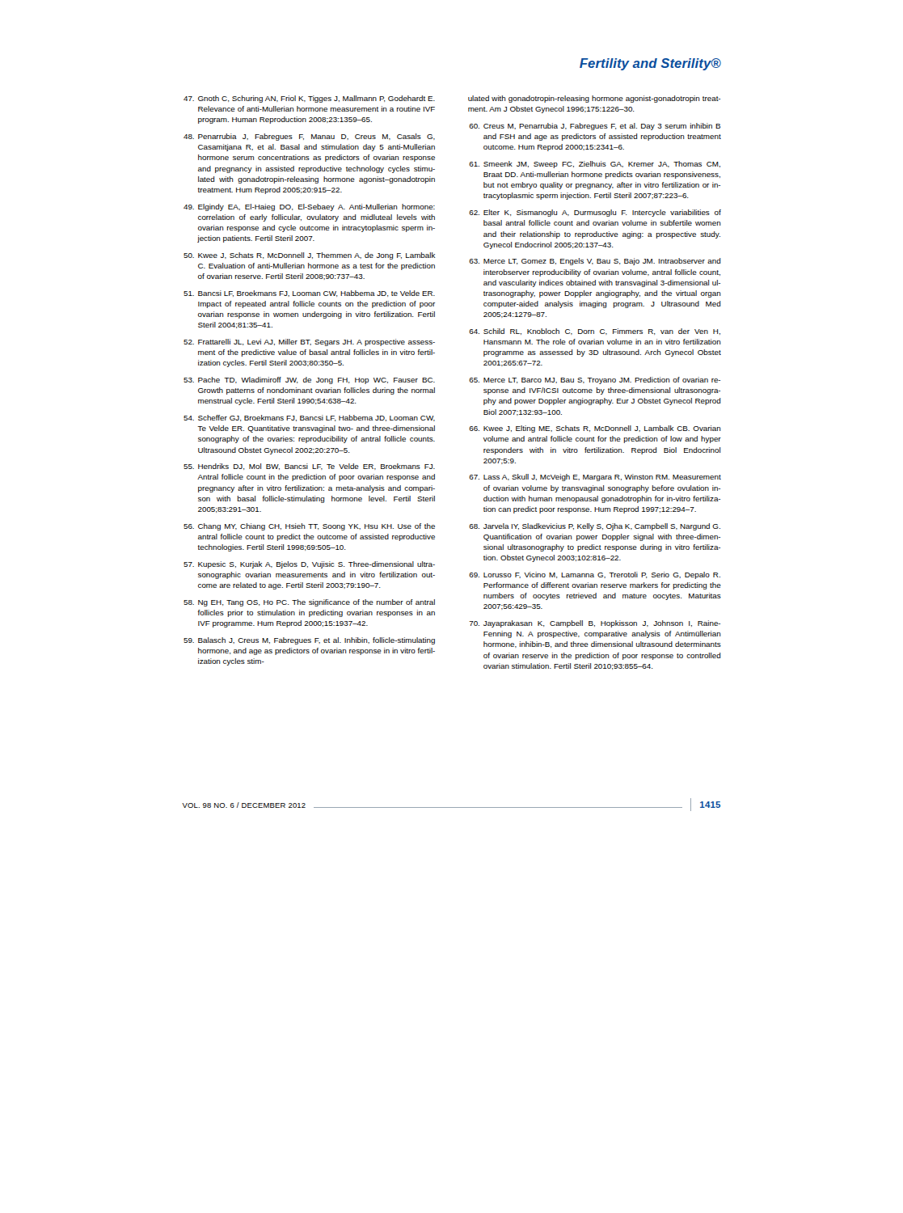Fertility and Sterility®
47. Gnoth C, Schuring AN, Friol K, Tigges J, Mallmann P, Godehardt E. Relevance of anti-Mullerian hormone measurement in a routine IVF program. Human Reproduction 2008;23:1359–65.
48. Penarrubia J, Fabregues F, Manau D, Creus M, Casals G, Casamitjana R, et al. Basal and stimulation day 5 anti-Mullerian hormone serum concentrations as predictors of ovarian response and pregnancy in assisted reproductive technology cycles stimulated with gonadotropin-releasing hormone agonist–gonadotropin treatment. Hum Reprod 2005;20:915–22.
49. Elgindy EA, El-Haieg DO, El-Sebaey A. Anti-Mullerian hormone: correlation of early follicular, ovulatory and midluteal levels with ovarian response and cycle outcome in intracytoplasmic sperm injection patients. Fertil Steril 2007.
50. Kwee J, Schats R, McDonnell J, Themmen A, de Jong F, Lambalk C. Evaluation of anti-Mullerian hormone as a test for the prediction of ovarian reserve. Fertil Steril 2008;90:737–43.
51. Bancsi LF, Broekmans FJ, Looman CW, Habbema JD, te Velde ER. Impact of repeated antral follicle counts on the prediction of poor ovarian response in women undergoing in vitro fertilization. Fertil Steril 2004;81:35–41.
52. Frattarelli JL, Levi AJ, Miller BT, Segars JH. A prospective assessment of the predictive value of basal antral follicles in in vitro fertilization cycles. Fertil Steril 2003;80:350–5.
53. Pache TD, Wladimiroff JW, de Jong FH, Hop WC, Fauser BC. Growth patterns of nondominant ovarian follicles during the normal menstrual cycle. Fertil Steril 1990;54:638–42.
54. Scheffer GJ, Broekmans FJ, Bancsi LF, Habbema JD, Looman CW, Te Velde ER. Quantitative transvaginal two- and three-dimensional sonography of the ovaries: reproducibility of antral follicle counts. Ultrasound Obstet Gynecol 2002;20:270–5.
55. Hendriks DJ, Mol BW, Bancsi LF, Te Velde ER, Broekmans FJ. Antral follicle count in the prediction of poor ovarian response and pregnancy after in vitro fertilization: a meta-analysis and comparison with basal follicle-stimulating hormone level. Fertil Steril 2005;83:291–301.
56. Chang MY, Chiang CH, Hsieh TT, Soong YK, Hsu KH. Use of the antral follicle count to predict the outcome of assisted reproductive technologies. Fertil Steril 1998;69:505–10.
57. Kupesic S, Kurjak A, Bjelos D, Vujisic S. Three-dimensional ultrasonographic ovarian measurements and in vitro fertilization outcome are related to age. Fertil Steril 2003;79:190–7.
58. Ng EH, Tang OS, Ho PC. The significance of the number of antral follicles prior to stimulation in predicting ovarian responses in an IVF programme. Hum Reprod 2000;15:1937–42.
59. Balasch J, Creus M, Fabregues F, et al. Inhibin, follicle-stimulating hormone, and age as predictors of ovarian response in in vitro fertilization cycles stim-
ulated with gonadotropin-releasing hormone agonist-gonadotropin treatment. Am J Obstet Gynecol 1996;175:1226–30.
60. Creus M, Penarrubia J, Fabregues F, et al. Day 3 serum inhibin B and FSH and age as predictors of assisted reproduction treatment outcome. Hum Reprod 2000;15:2341–6.
61. Smeenk JM, Sweep FC, Zielhuis GA, Kremer JA, Thomas CM, Braat DD. Anti-mullerian hormone predicts ovarian responsiveness, but not embryo quality or pregnancy, after in vitro fertilization or intracytoplasmic sperm injection. Fertil Steril 2007;87:223–6.
62. Elter K, Sismanoglu A, Durmusoglu F. Intercycle variabilities of basal antral follicle count and ovarian volume in subfertile women and their relationship to reproductive aging: a prospective study. Gynecol Endocrinol 2005;20:137–43.
63. Merce LT, Gomez B, Engels V, Bau S, Bajo JM. Intraobserver and interobserver reproducibility of ovarian volume, antral follicle count, and vascularity indices obtained with transvaginal 3-dimensional ultrasonography, power Doppler angiography, and the virtual organ computer-aided analysis imaging program. J Ultrasound Med 2005;24:1279–87.
64. Schild RL, Knobloch C, Dorn C, Fimmers R, van der Ven H, Hansmann M. The role of ovarian volume in an in vitro fertilization programme as assessed by 3D ultrasound. Arch Gynecol Obstet 2001;265:67–72.
65. Merce LT, Barco MJ, Bau S, Troyano JM. Prediction of ovarian response and IVF/ICSI outcome by three-dimensional ultrasonography and power Doppler angiography. Eur J Obstet Gynecol Reprod Biol 2007;132:93–100.
66. Kwee J, Elting ME, Schats R, McDonnell J, Lambalk CB. Ovarian volume and antral follicle count for the prediction of low and hyper responders with in vitro fertilization. Reprod Biol Endocrinol 2007;5:9.
67. Lass A, Skull J, McVeigh E, Margara R, Winston RM. Measurement of ovarian volume by transvaginal sonography before ovulation induction with human menopausal gonadotrophin for in-vitro fertilization can predict poor response. Hum Reprod 1997;12:294–7.
68. Jarvela IY, Sladkevicius P, Kelly S, Ojha K, Campbell S, Nargund G. Quantification of ovarian power Doppler signal with three-dimensional ultrasonography to predict response during in vitro fertilization. Obstet Gynecol 2003;102:816–22.
69. Lorusso F, Vicino M, Lamanna G, Trerotoli P, Serio G, Depalo R. Performance of different ovarian reserve markers for predicting the numbers of oocytes retrieved and mature oocytes. Maturitas 2007;56:429–35.
70. Jayaprakasan K, Campbell B, Hopkisson J, Johnson I, Raine-Fenning N. A prospective, comparative analysis of Antimüllerian hormone, inhibin-B, and three dimensional ultrasound determinants of ovarian reserve in the prediction of poor response to controlled ovarian stimulation. Fertil Steril 2010;93:855–64.
VOL. 98 NO. 6 / DECEMBER 2012
1415